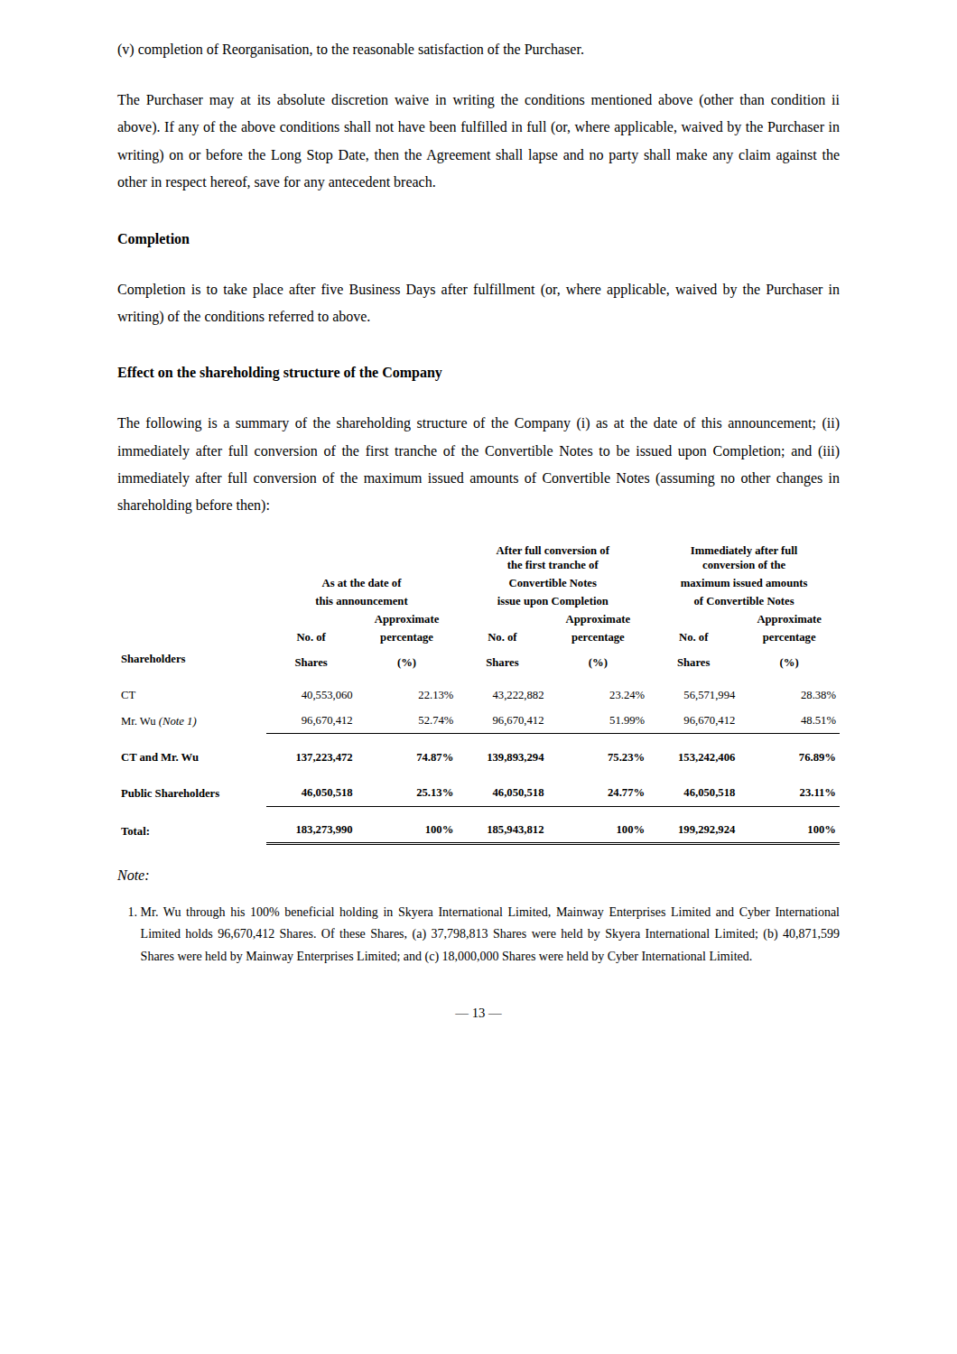(v) completion of Reorganisation, to the reasonable satisfaction of the Purchaser.
The Purchaser may at its absolute discretion waive in writing the conditions mentioned above (other than condition ii above). If any of the above conditions shall not have been fulfilled in full (or, where applicable, waived by the Purchaser in writing) on or before the Long Stop Date, then the Agreement shall lapse and no party shall make any claim against the other in respect hereof, save for any antecedent breach.
Completion
Completion is to take place after five Business Days after fulfillment (or, where applicable, waived by the Purchaser in writing) of the conditions referred to above.
Effect on the shareholding structure of the Company
The following is a summary of the shareholding structure of the Company (i) as at the date of this announcement; (ii) immediately after full conversion of the first tranche of the Convertible Notes to be issued upon Completion; and (iii) immediately after full conversion of the maximum issued amounts of Convertible Notes (assuming no other changes in shareholding before then):
| | | After full conversion of the first tranche of | Immediately after full conversion of the |
| --- | --- | --- | --- |
| | As at the date of | Convertible Notes | maximum issued amounts |
| | this announcement | issue upon Completion | of Convertible Notes |
| | | Approximate | | Approximate | | Approximate |
| | No. of | percentage | No. of | percentage | No. of | percentage |
| Shareholders | Shares | (%) | Shares | (%) | Shares | (%) |
| CT | 40,553,060 | 22.13% | 43,222,882 | 23.24% | 56,571,994 | 28.38% |
| Mr. Wu (Note 1) | 96,670,412 | 52.74% | 96,670,412 | 51.99% | 96,670,412 | 48.51% |
| CT and Mr. Wu | 137,223,472 | 74.87% | 139,893,294 | 75.23% | 153,242,406 | 76.89% |
| Public Shareholders | 46,050,518 | 25.13% | 46,050,518 | 24.77% | 46,050,518 | 23.11% |
| Total: | 183,273,990 | 100% | 185,943,812 | 100% | 199,292,924 | 100% |
Note:
Mr. Wu through his 100% beneficial holding in Skyera International Limited, Mainway Enterprises Limited and Cyber International Limited holds 96,670,412 Shares. Of these Shares, (a) 37,798,813 Shares were held by Skyera International Limited; (b) 40,871,599 Shares were held by Mainway Enterprises Limited; and (c) 18,000,000 Shares were held by Cyber International Limited.
— 13 —